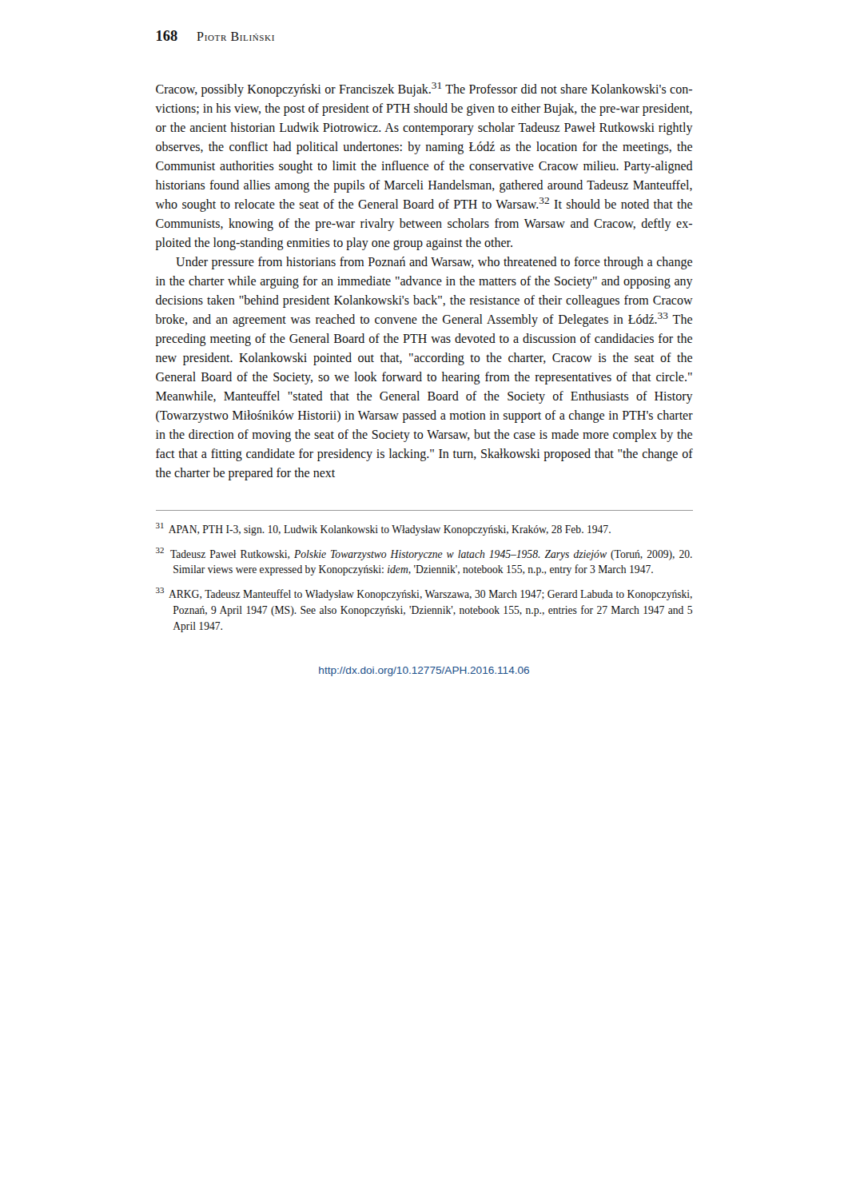168 Piotr Biliński
Cracow, possibly Konopczyński or Franciszek Bujak.31 The Professor did not share Kolankowski's convictions; in his view, the post of president of PTH should be given to either Bujak, the pre-war president, or the ancient historian Ludwik Piotrowicz. As contemporary scholar Tadeusz Paweł Rutkowski rightly observes, the conflict had political undertones: by naming Łódź as the location for the meetings, the Communist authorities sought to limit the influence of the conservative Cracow milieu. Party-aligned historians found allies among the pupils of Marceli Handelsman, gathered around Tadeusz Manteuffel, who sought to relocate the seat of the General Board of PTH to Warsaw.32 It should be noted that the Communists, knowing of the pre-war rivalry between scholars from Warsaw and Cracow, deftly exploited the long-standing enmities to play one group against the other.
Under pressure from historians from Poznań and Warsaw, who threatened to force through a change in the charter while arguing for an immediate "advance in the matters of the Society" and opposing any decisions taken "behind president Kolankowski's back", the resistance of their colleagues from Cracow broke, and an agreement was reached to convene the General Assembly of Delegates in Łódź.33 The preceding meeting of the General Board of the PTH was devoted to a discussion of candidacies for the new president. Kolankowski pointed out that, "according to the charter, Cracow is the seat of the General Board of the Society, so we look forward to hearing from the representatives of that circle." Meanwhile, Manteuffel "stated that the General Board of the Society of Enthusiasts of History (Towarzystwo Miłośników Historii) in Warsaw passed a motion in support of a change in PTH's charter in the direction of moving the seat of the Society to Warsaw, but the case is made more complex by the fact that a fitting candidate for presidency is lacking." In turn, Skałkowski proposed that "the change of the charter be prepared for the next
31 APAN, PTH I-3, sign. 10, Ludwik Kolankowski to Władysław Konopczyński, Kraków, 28 Feb. 1947.
32 Tadeusz Paweł Rutkowski, Polskie Towarzystwo Historyczne w latach 1945–1958. Zarys dziejów (Toruń, 2009), 20. Similar views were expressed by Konopczyński: idem, 'Dziennik', notebook 155, n.p., entry for 3 March 1947.
33 ARKG, Tadeusz Manteuffel to Władysław Konopczyński, Warszawa, 30 March 1947; Gerard Labuda to Konopczyński, Poznań, 9 April 1947 (MS). See also Konopczyński, 'Dziennik', notebook 155, n.p., entries for 27 March 1947 and 5 April 1947.
http://dx.doi.org/10.12775/APH.2016.114.06